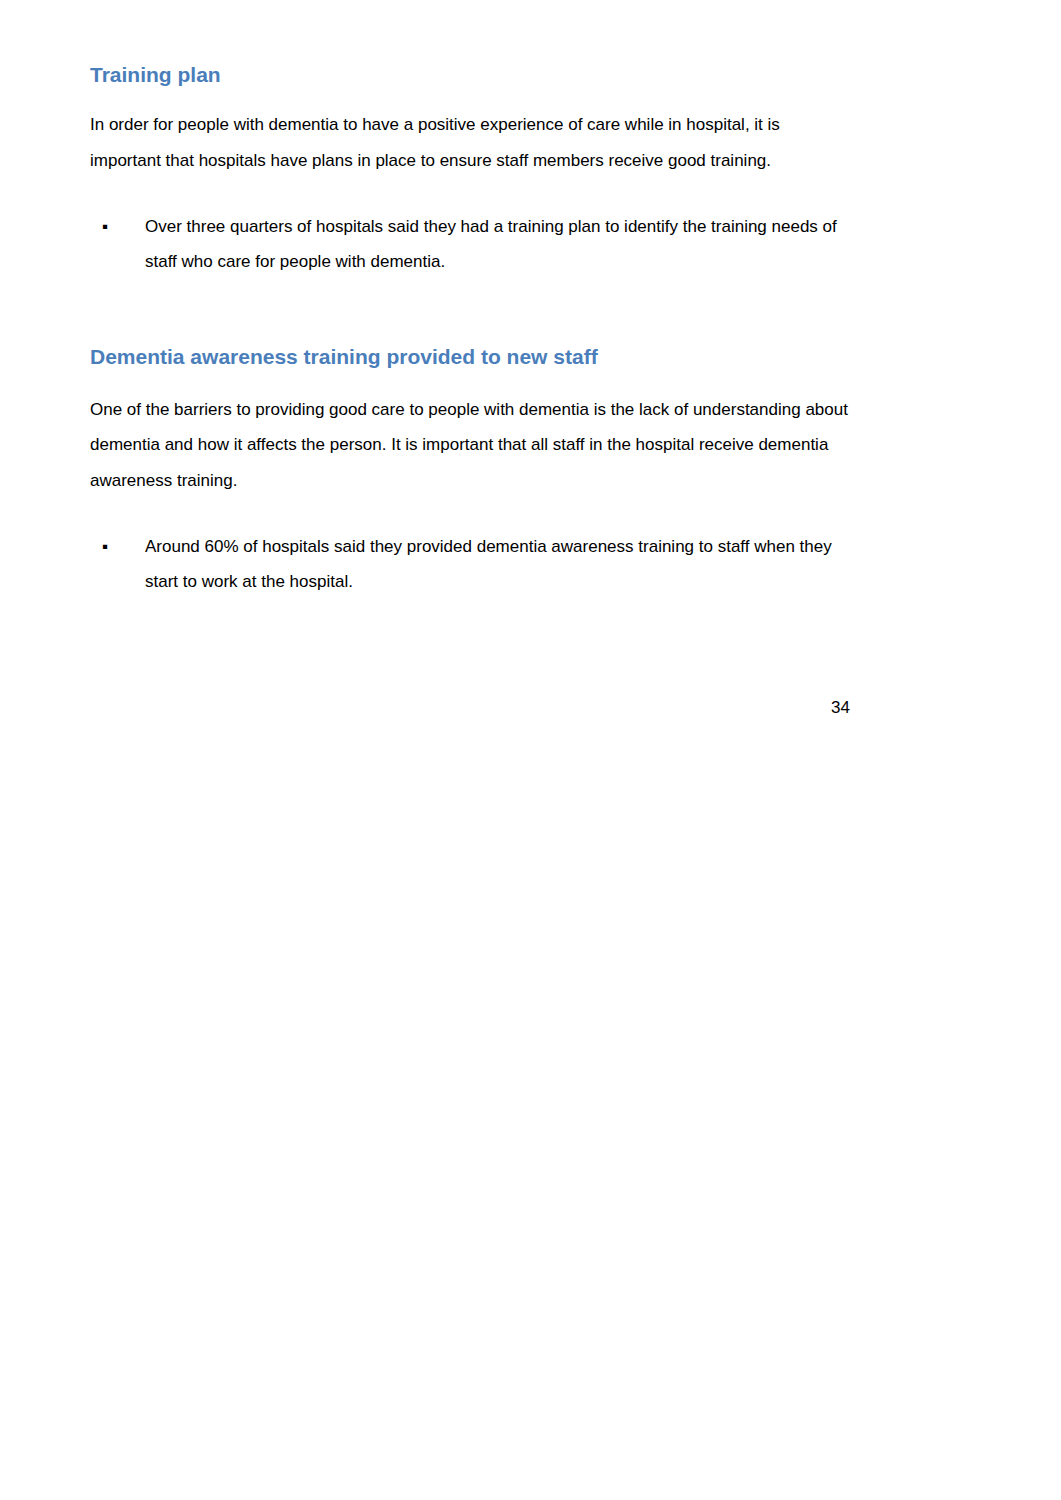Training plan
In order for people with dementia to have a positive experience of care while in hospital, it is important that hospitals have plans in place to ensure staff members receive good training.
Over three quarters of hospitals said they had a training plan to identify the training needs of staff who care for people with dementia.
Dementia awareness training provided to new staff
One of the barriers to providing good care to people with dementia is the lack of understanding about dementia and how it affects the person. It is important that all staff in the hospital receive dementia awareness training.
Around 60% of hospitals said they provided dementia awareness training to staff when they start to work at the hospital.
34